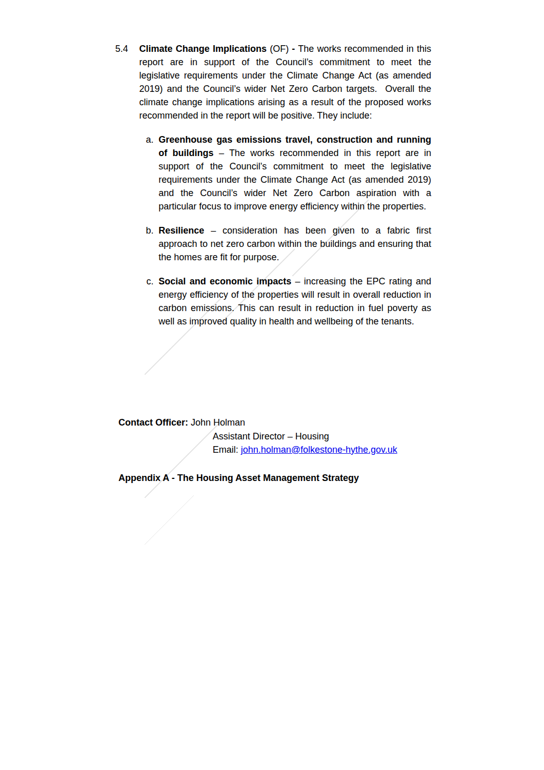5.4
Climate Change Implications (OF) - The works recommended in this report are in support of the Council’s commitment to meet the legislative requirements under the Climate Change Act (as amended 2019) and the Council’s wider Net Zero Carbon targets. Overall the climate change implications arising as a result of the proposed works recommended in the report will be positive. They include:
a. Greenhouse gas emissions travel, construction and running of buildings – The works recommended in this report are in support of the Council’s commitment to meet the legislative requirements under the Climate Change Act (as amended 2019) and the Council’s wider Net Zero Carbon aspiration with a particular focus to improve energy efficiency within the properties.
b. Resilience – consideration has been given to a fabric first approach to net zero carbon within the buildings and ensuring that the homes are fit for purpose.
c. Social and economic impacts – increasing the EPC rating and energy efficiency of the properties will result in overall reduction in carbon emissions. This can result in reduction in fuel poverty as well as improved quality in health and wellbeing of the tenants.
Contact Officer: John Holman
Assistant Director – Housing
Email: john.holman@folkestone-hythe.gov.uk
Appendix A - The Housing Asset Management Strategy